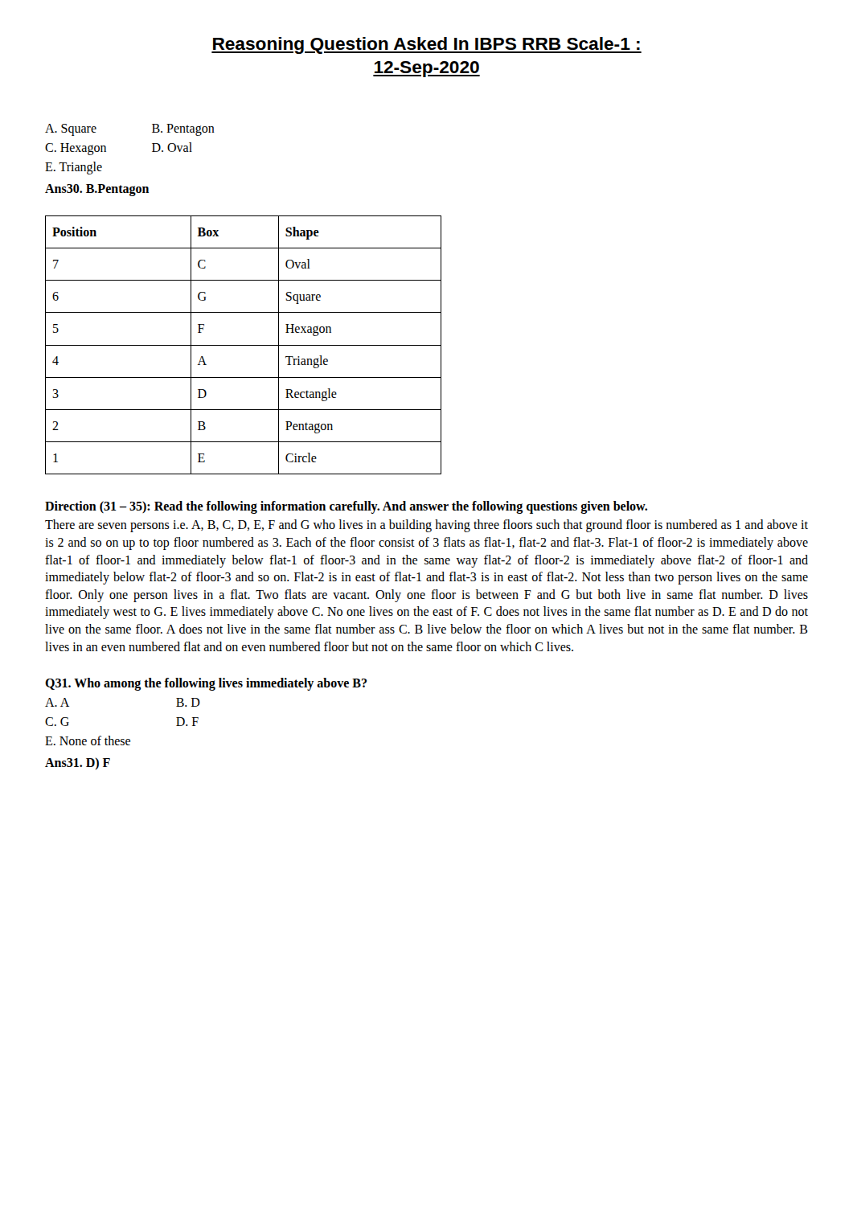Reasoning Question Asked In IBPS RRB Scale-1 :
12-Sep-2020
| A. Square | B. Pentagon |
| C. Hexagon | D. Oval |
| E. Triangle | |
Ans30. B.Pentagon
| Position | Box | Shape |
| --- | --- | --- |
| 7 | C | Oval |
| 6 | G | Square |
| 5 | F | Hexagon |
| 4 | A | Triangle |
| 3 | D | Rectangle |
| 2 | B | Pentagon |
| 1 | E | Circle |
Direction (31 – 35): Read the following information carefully. And answer the following questions given below.
There are seven persons i.e. A, B, C, D, E, F and G who lives in a building having three floors such that ground floor is numbered as 1 and above it is 2 and so on up to top floor numbered as 3. Each of the floor consist of 3 flats as flat-1, flat-2 and flat-3. Flat-1 of floor-2 is immediately above flat-1 of floor-1 and immediately below flat-1 of floor-3 and in the same way flat-2 of floor-2 is immediately above flat-2 of floor-1 and immediately below flat-2 of floor-3 and so on. Flat-2 is in east of flat-1 and flat-3 is in east of flat-2. Not less than two person lives on the same floor. Only one person lives in a flat. Two flats are vacant. Only one floor is between F and G but both live in same flat number. D lives immediately west to G. E lives immediately above C. No one lives on the east of F. C does not lives in the same flat number as D. E and D do not live on the same floor. A does not live in the same flat number ass C. B live below the floor on which A lives but not in the same flat number. B lives in an even numbered flat and on even numbered floor but not on the same floor on which C lives.
Q31. Who among the following lives immediately above B?
| A. A | B. D |
| C. G | D. F |
| E. None of these | |
Ans31. D) F